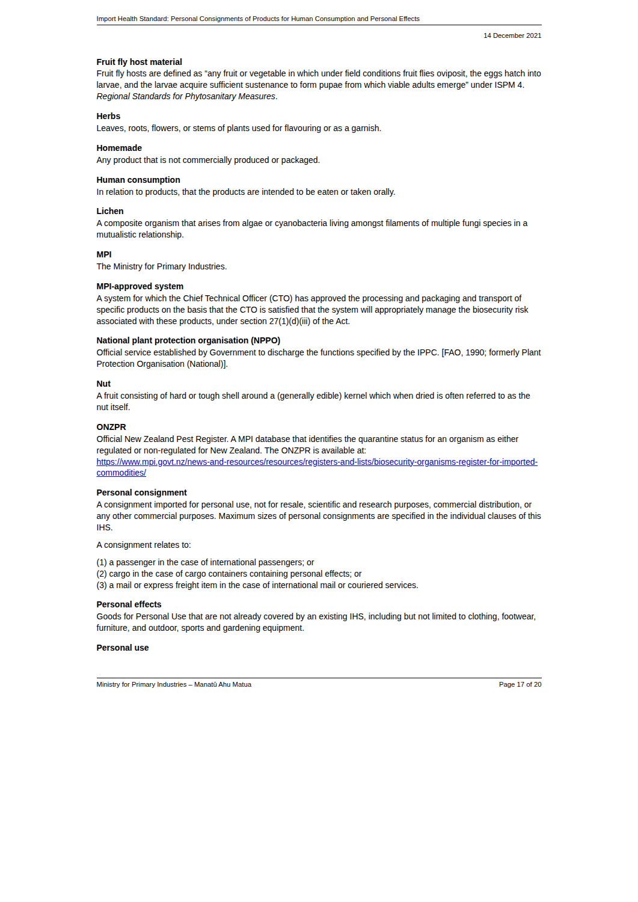Import Health Standard: Personal Consignments of Products for Human Consumption and Personal Effects
14 December 2021
Fruit fly host material
Fruit fly hosts are defined as “any fruit or vegetable in which under field conditions fruit flies oviposit, the eggs hatch into larvae, and the larvae acquire sufficient sustenance to form pupae from which viable adults emerge” under ISPM 4. Regional Standards for Phytosanitary Measures.
Herbs
Leaves, roots, flowers, or stems of plants used for flavouring or as a garnish.
Homemade
Any product that is not commercially produced or packaged.
Human consumption
In relation to products, that the products are intended to be eaten or taken orally.
Lichen
A composite organism that arises from algae or cyanobacteria living amongst filaments of multiple fungi species in a mutualistic relationship.
MPI
The Ministry for Primary Industries.
MPI-approved system
A system for which the Chief Technical Officer (CTO) has approved the processing and packaging and transport of specific products on the basis that the CTO is satisfied that the system will appropriately manage the biosecurity risk associated with these products, under section 27(1)(d)(iii) of the Act.
National plant protection organisation (NPPO)
Official service established by Government to discharge the functions specified by the IPPC. [FAO, 1990; formerly Plant Protection Organisation (National)].
Nut
A fruit consisting of hard or tough shell around a (generally edible) kernel which when dried is often referred to as the nut itself.
ONZPR
Official New Zealand Pest Register. A MPI database that identifies the quarantine status for an organism as either regulated or non-regulated for New Zealand. The ONZPR is available at:
https://www.mpi.govt.nz/news-and-resources/resources/registers-and-lists/biosecurity-organisms-register-for-imported-commodities/
Personal consignment
A consignment imported for personal use, not for resale, scientific and research purposes, commercial distribution, or any other commercial purposes. Maximum sizes of personal consignments are specified in the individual clauses of this IHS.
A consignment relates to:
(1) a passenger in the case of international passengers; or
(2) cargo in the case of cargo containers containing personal effects; or
(3) a mail or express freight item in the case of international mail or couriered services.
Personal effects
Goods for Personal Use that are not already covered by an existing IHS, including but not limited to clothing, footwear, furniture, and outdoor, sports and gardening equipment.
Personal use
Ministry for Primary Industries – Manatū Ahu Matua Page 17 of 20